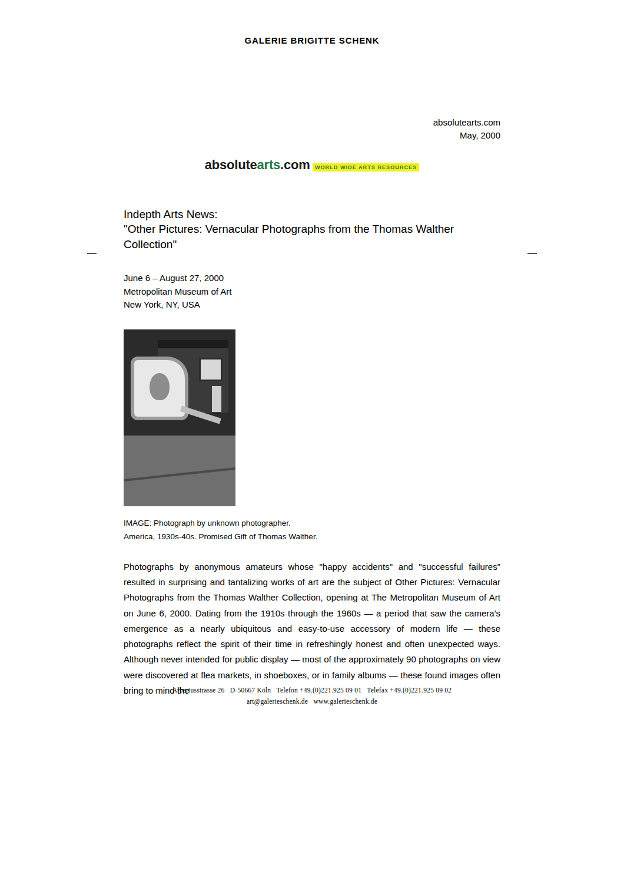GALERIE BRIGITTE SCHENK
absolutearts.com
May, 2000
absolute arts.com WORLD WIDE ARTS RESOURCES
Indepth Arts News:
"Other Pictures: Vernacular Photographs from the Thomas Walther Collection"
June 6 – August 27, 2000
Metropolitan Museum of Art
New York, NY, USA
IMAGE: Photograph by unknown photographer.
America, 1930s-40s. Promised Gift of Thomas Walther.
Photographs by anonymous amateurs whose "happy accidents" and "successful failures" resulted in surprising and tantalizing works of art are the subject of Other Pictures: Vernacular Photographs from the Thomas Walther Collection, opening at The Metropolitan Museum of Art on June 6, 2000. Dating from the 1910s through the 1960s — a period that saw the camera's emergence as a nearly ubiquitous and easy-to-use accessory of modern life — these photographs reflect the spirit of their time in refreshingly honest and often unexpected ways. Although never intended for public display — most of the approximately 90 photographs on view were discovered at flea markets, in shoeboxes, or in family albums — these found images often bring to mind the
Albertusstrasse 26 D-50667 Köln Telefon +49.(0)221.925 09 01 Telefax +49.(0)221.925 09 02
art@galerieschenk.de www.galerieschenk.de